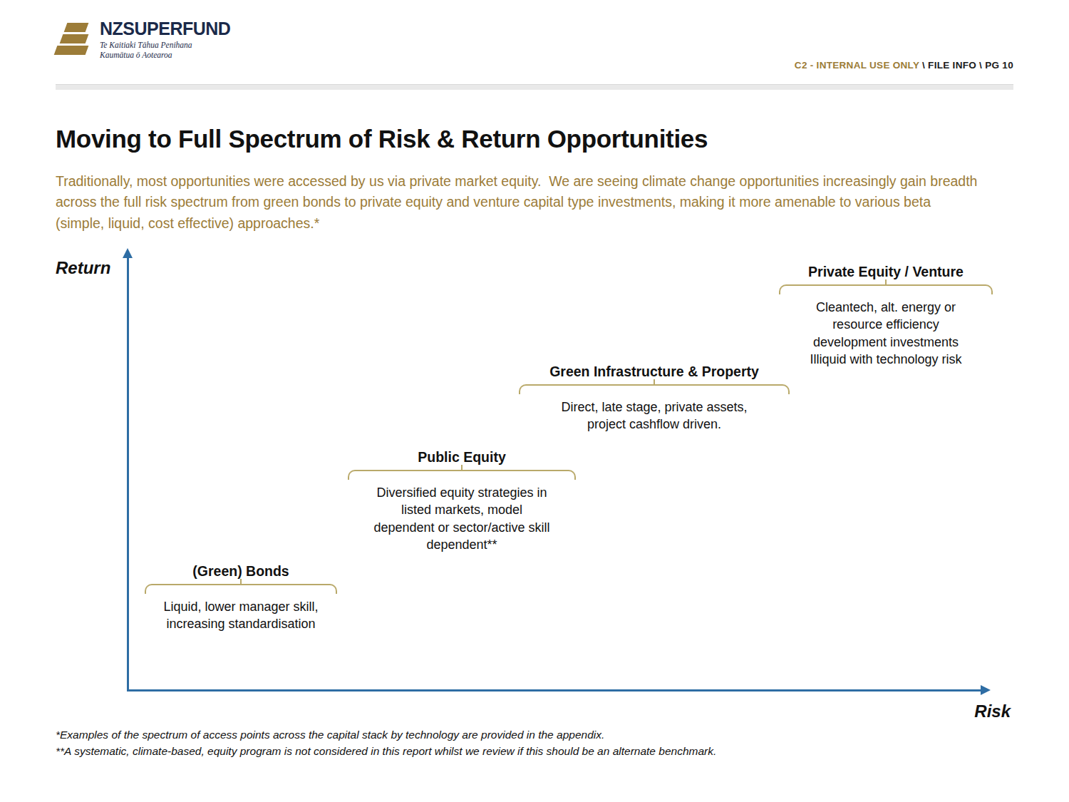NZ SUPER FUND
Te Kaitiaki Tāhua Penihana
Kaumātua ō Aotearoa
C2 - INTERNAL USE ONLY \ FILE INFO \ PG 10
Moving to Full Spectrum of Risk & Return Opportunities
Traditionally, most opportunities were accessed by us via private market equity. We are seeing climate change opportunities increasingly gain breadth across the full risk spectrum from green bonds to private equity and venture capital type investments, making it more amenable to various beta (simple, liquid, cost effective) approaches.*
Return
Risk
Private Equity / Venture
Cleantech, alt. energy or
resource efficiency
development investments
Illiquid with technology risk
Green Infrastructure & Property
Direct, late stage, private assets,
project cashflow driven.
Public Equity
Diversified equity strategies in
listed markets, model
dependent or sector/active skill
dependent**
(Green) Bonds
Liquid, lower manager skill,
increasing standardisation
*Examples of the spectrum of access points across the capital stack by technology are provided in the appendix.
**A systematic, climate-based, equity program is not considered in this report whilst we review if this should be an alternate benchmark.